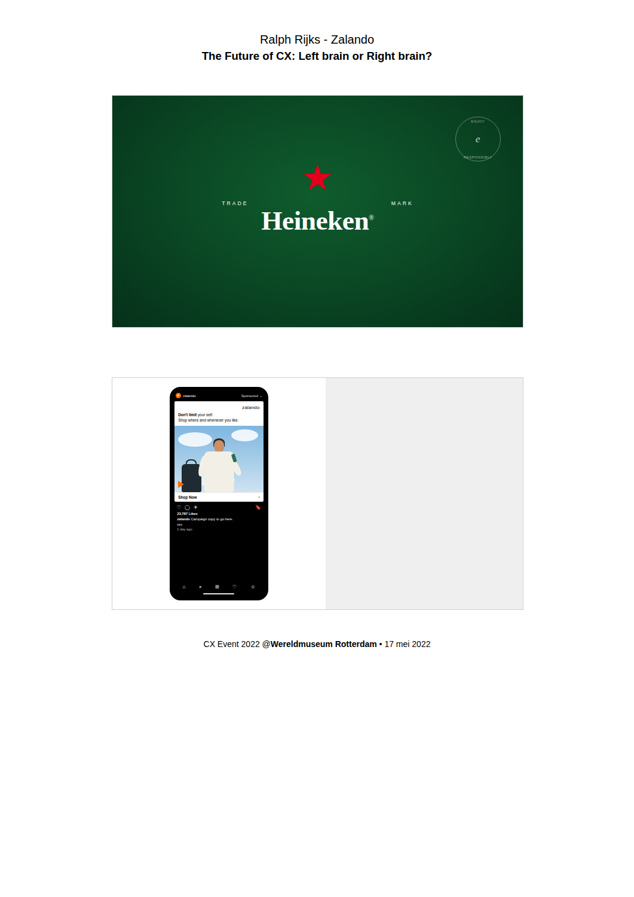Ralph Rijks - Zalando
The Future of CX: Left brain or Right brain?
ENJOY e RESPONSIBLY
TRADE MARK
Heineken®
zalando
Sponsored ⌄
zalando
Don't limit your self.
Shop where and whenever you like.
Shop Now ›
♡◯✈ 🔖
23,787 Likes
zalando Campaign copy to go here.
xxx
1 day ago
⌂⌕⊞♡☺
CX Event 2022 @Wereldmuseum Rotterdam • 17 mei 2022